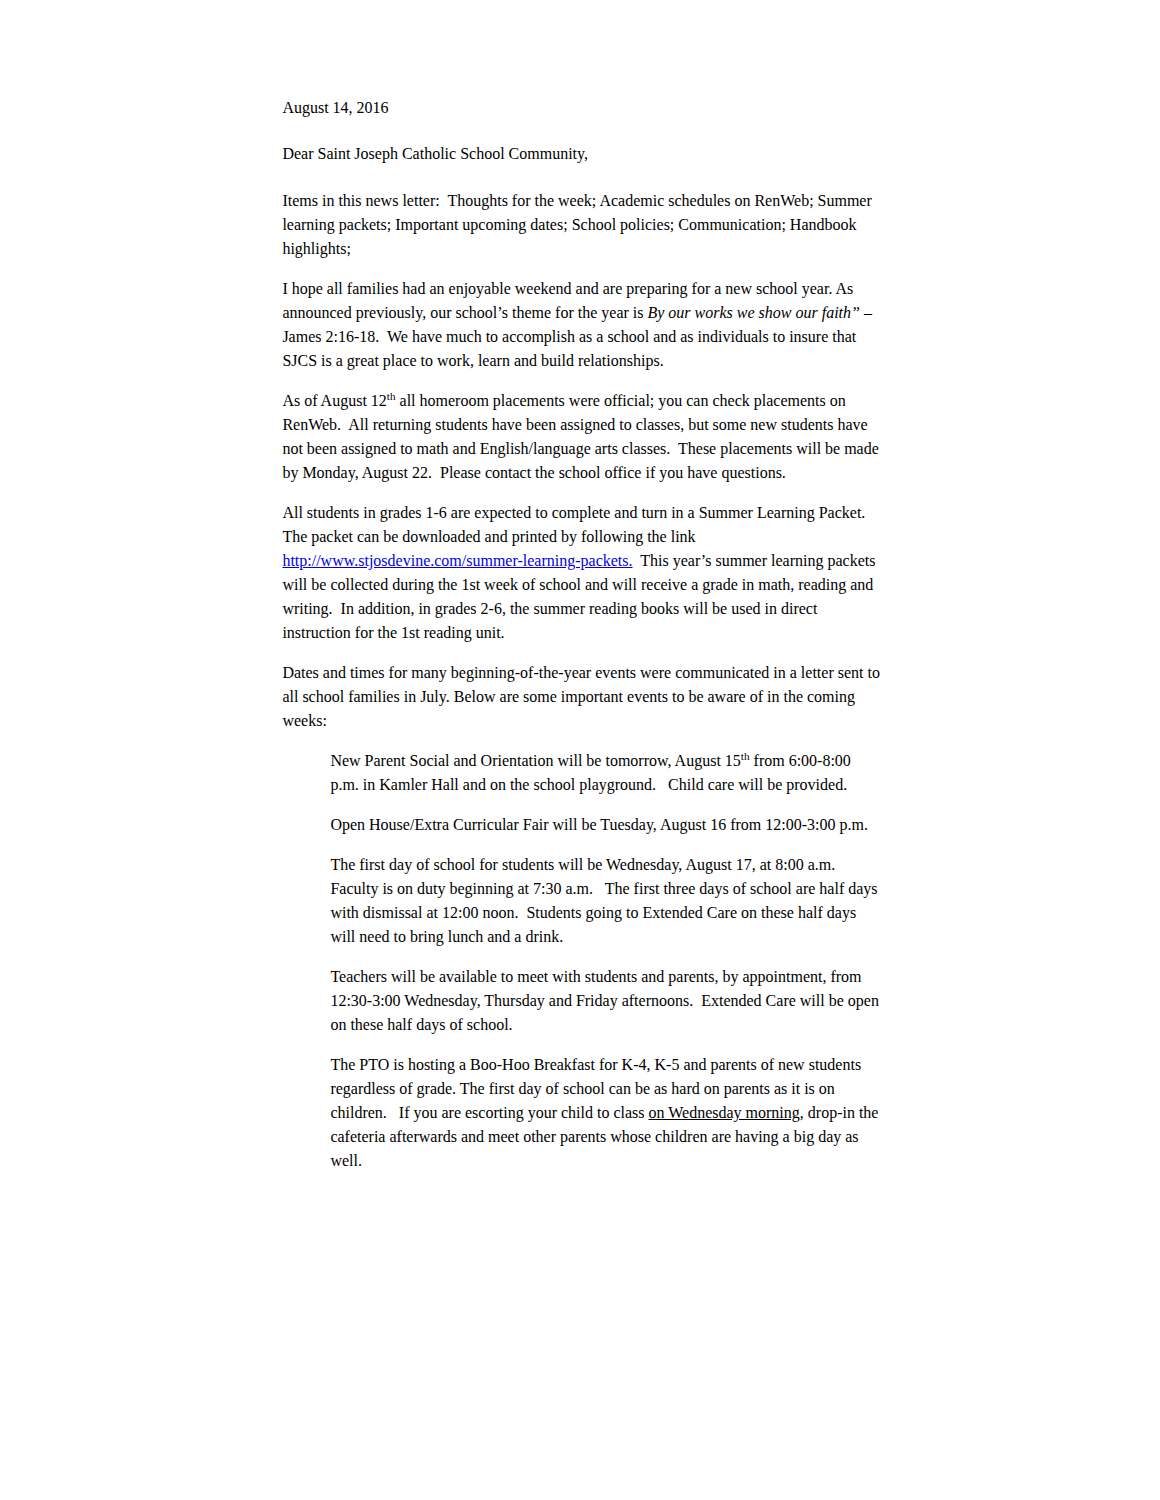August 14, 2016
Dear Saint Joseph Catholic School Community,
Items in this news letter: Thoughts for the week; Academic schedules on RenWeb; Summer learning packets; Important upcoming dates; School policies; Communication; Handbook highlights;
I hope all families had an enjoyable weekend and are preparing for a new school year. As announced previously, our school’s theme for the year is By our works we show our faith” – James 2:16-18. We have much to accomplish as a school and as individuals to insure that SJCS is a great place to work, learn and build relationships.
As of August 12th all homeroom placements were official; you can check placements on RenWeb. All returning students have been assigned to classes, but some new students have not been assigned to math and English/language arts classes. These placements will be made by Monday, August 22. Please contact the school office if you have questions.
All students in grades 1-6 are expected to complete and turn in a Summer Learning Packet. The packet can be downloaded and printed by following the link http://www.stjosdevine.com/summer-learning-packets. This year’s summer learning packets will be collected during the 1st week of school and will receive a grade in math, reading and writing. In addition, in grades 2-6, the summer reading books will be used in direct instruction for the 1st reading unit.
Dates and times for many beginning-of-the-year events were communicated in a letter sent to all school families in July. Below are some important events to be aware of in the coming weeks:
New Parent Social and Orientation will be tomorrow, August 15th from 6:00-8:00 p.m. in Kamler Hall and on the school playground. Child care will be provided.
Open House/Extra Curricular Fair will be Tuesday, August 16 from 12:00-3:00 p.m.
The first day of school for students will be Wednesday, August 17, at 8:00 a.m. Faculty is on duty beginning at 7:30 a.m. The first three days of school are half days with dismissal at 12:00 noon. Students going to Extended Care on these half days will need to bring lunch and a drink.
Teachers will be available to meet with students and parents, by appointment, from 12:30-3:00 Wednesday, Thursday and Friday afternoons. Extended Care will be open on these half days of school.
The PTO is hosting a Boo-Hoo Breakfast for K-4, K-5 and parents of new students regardless of grade. The first day of school can be as hard on parents as it is on children. If you are escorting your child to class on Wednesday morning, drop-in the cafeteria afterwards and meet other parents whose children are having a big day as well.